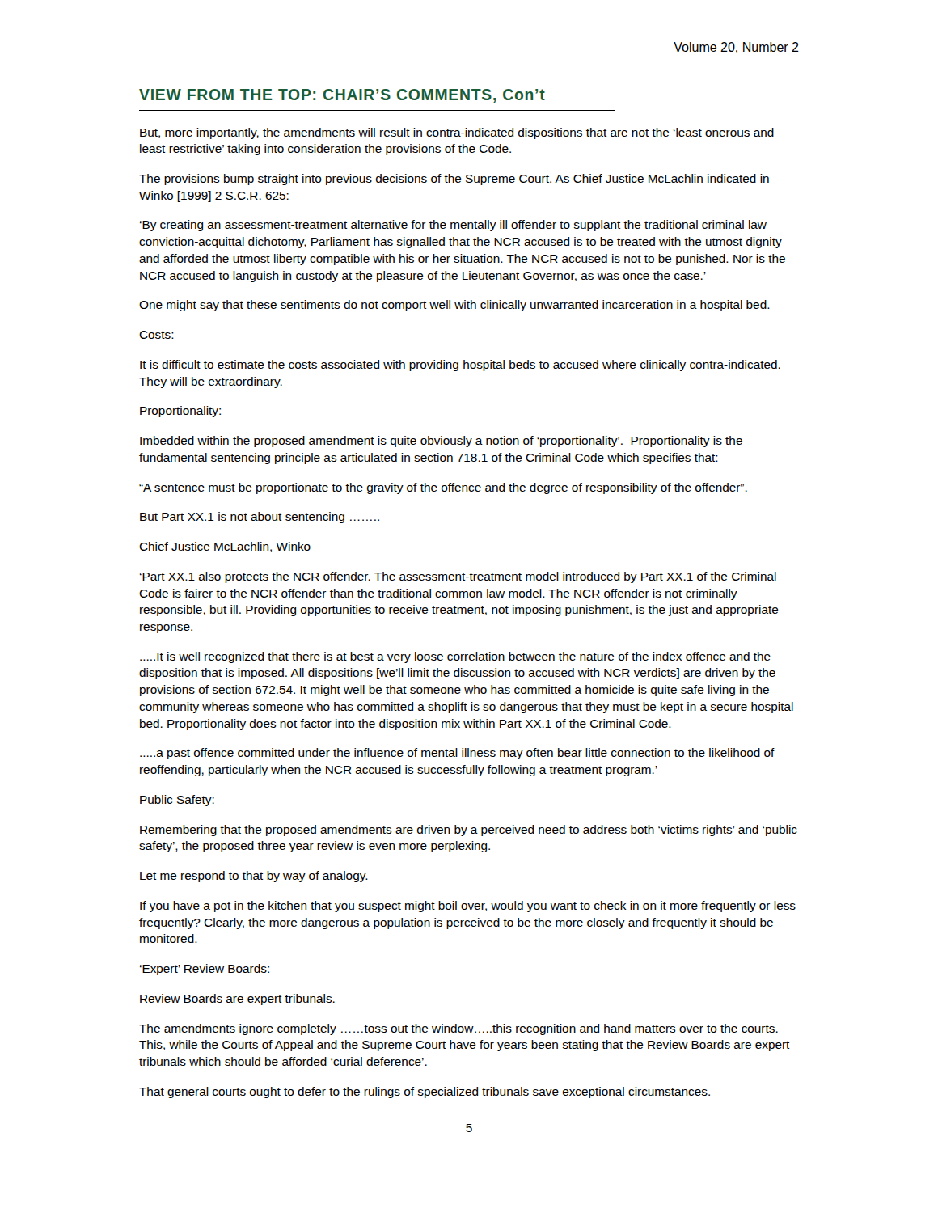Volume 20, Number 2
VIEW FROM THE TOP: CHAIR’S COMMENTS, Con’t
But, more importantly, the amendments will result in contra-indicated dispositions that are not the ‘least onerous and least restrictive’ taking into consideration the provisions of the Code.
The provisions bump straight into previous decisions of the Supreme Court. As Chief Justice McLachlin indicated in Winko [1999] 2 S.C.R. 625:
‘By creating an assessment-treatment alternative for the mentally ill offender to supplant the traditional criminal law conviction-acquittal dichotomy, Parliament has signalled that the NCR accused is to be treated with the utmost dignity and afforded the utmost liberty compatible with his or her situation. The NCR accused is not to be punished. Nor is the NCR accused to languish in custody at the pleasure of the Lieutenant Governor, as was once the case.’
One might say that these sentiments do not comport well with clinically unwarranted incarceration in a hospital bed.
Costs:
It is difficult to estimate the costs associated with providing hospital beds to accused where clinically contra-indicated. They will be extraordinary.
Proportionality:
Imbedded within the proposed amendment is quite obviously a notion of ‘proportionality’. Proportionality is the fundamental sentencing principle as articulated in section 718.1 of the Criminal Code which specifies that:
“A sentence must be proportionate to the gravity of the offence and the degree of responsibility of the offender”.
But Part XX.1 is not about sentencing ……..
Chief Justice McLachlin, Winko
‘Part XX.1 also protects the NCR offender. The assessment-treatment model introduced by Part XX.1 of the Criminal Code is fairer to the NCR offender than the traditional common law model. The NCR offender is not criminally responsible, but ill. Providing opportunities to receive treatment, not imposing punishment, is the just and appropriate response.
.....It is well recognized that there is at best a very loose correlation between the nature of the index offence and the disposition that is imposed. All dispositions [we’ll limit the discussion to accused with NCR verdicts] are driven by the provisions of section 672.54. It might well be that someone who has committed a homicide is quite safe living in the community whereas someone who has committed a shoplift is so dangerous that they must be kept in a secure hospital bed. Proportionality does not factor into the disposition mix within Part XX.1 of the Criminal Code.
.....a past offence committed under the influence of mental illness may often bear little connection to the likelihood of reoffending, particularly when the NCR accused is successfully following a treatment program.’
Public Safety:
Remembering that the proposed amendments are driven by a perceived need to address both ‘victims rights’ and ‘public safety’, the proposed three year review is even more perplexing.
Let me respond to that by way of analogy.
If you have a pot in the kitchen that you suspect might boil over, would you want to check in on it more frequently or less frequently? Clearly, the more dangerous a population is perceived to be the more closely and frequently it should be monitored.
‘Expert’ Review Boards:
Review Boards are expert tribunals.
The amendments ignore completely ……toss out the window…..this recognition and hand matters over to the courts. This, while the Courts of Appeal and the Supreme Court have for years been stating that the Review Boards are expert tribunals which should be afforded ‘curial deference’.
That general courts ought to defer to the rulings of specialized tribunals save exceptional circumstances.
5